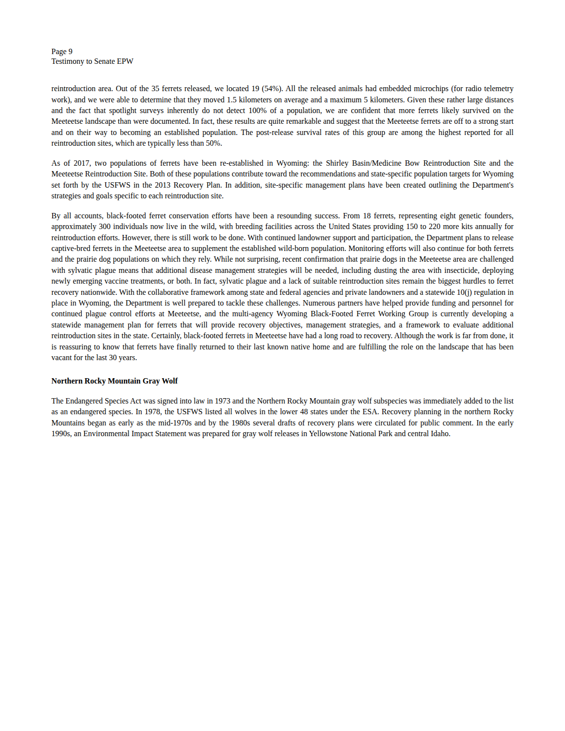Page 9
Testimony to Senate EPW
reintroduction area. Out of the 35 ferrets released, we located 19 (54%). All the released animals had embedded microchips (for radio telemetry work), and we were able to determine that they moved 1.5 kilometers on average and a maximum 5 kilometers. Given these rather large distances and the fact that spotlight surveys inherently do not detect 100% of a population, we are confident that more ferrets likely survived on the Meeteetse landscape than were documented. In fact, these results are quite remarkable and suggest that the Meeteetse ferrets are off to a strong start and on their way to becoming an established population. The post-release survival rates of this group are among the highest reported for all reintroduction sites, which are typically less than 50%.
As of 2017, two populations of ferrets have been re-established in Wyoming: the Shirley Basin/Medicine Bow Reintroduction Site and the Meeteetse Reintroduction Site. Both of these populations contribute toward the recommendations and state-specific population targets for Wyoming set forth by the USFWS in the 2013 Recovery Plan. In addition, site-specific management plans have been created outlining the Department's strategies and goals specific to each reintroduction site.
By all accounts, black-footed ferret conservation efforts have been a resounding success. From 18 ferrets, representing eight genetic founders, approximately 300 individuals now live in the wild, with breeding facilities across the United States providing 150 to 220 more kits annually for reintroduction efforts. However, there is still work to be done. With continued landowner support and participation, the Department plans to release captive-bred ferrets in the Meeteetse area to supplement the established wild-born population. Monitoring efforts will also continue for both ferrets and the prairie dog populations on which they rely. While not surprising, recent confirmation that prairie dogs in the Meeteetse area are challenged with sylvatic plague means that additional disease management strategies will be needed, including dusting the area with insecticide, deploying newly emerging vaccine treatments, or both. In fact, sylvatic plague and a lack of suitable reintroduction sites remain the biggest hurdles to ferret recovery nationwide. With the collaborative framework among state and federal agencies and private landowners and a statewide 10(j) regulation in place in Wyoming, the Department is well prepared to tackle these challenges. Numerous partners have helped provide funding and personnel for continued plague control efforts at Meeteetse, and the multi-agency Wyoming Black-Footed Ferret Working Group is currently developing a statewide management plan for ferrets that will provide recovery objectives, management strategies, and a framework to evaluate additional reintroduction sites in the state. Certainly, black-footed ferrets in Meeteetse have had a long road to recovery. Although the work is far from done, it is reassuring to know that ferrets have finally returned to their last known native home and are fulfilling the role on the landscape that has been vacant for the last 30 years.
Northern Rocky Mountain Gray Wolf
The Endangered Species Act was signed into law in 1973 and the Northern Rocky Mountain gray wolf subspecies was immediately added to the list as an endangered species. In 1978, the USFWS listed all wolves in the lower 48 states under the ESA. Recovery planning in the northern Rocky Mountains began as early as the mid-1970s and by the 1980s several drafts of recovery plans were circulated for public comment. In the early 1990s, an Environmental Impact Statement was prepared for gray wolf releases in Yellowstone National Park and central Idaho.